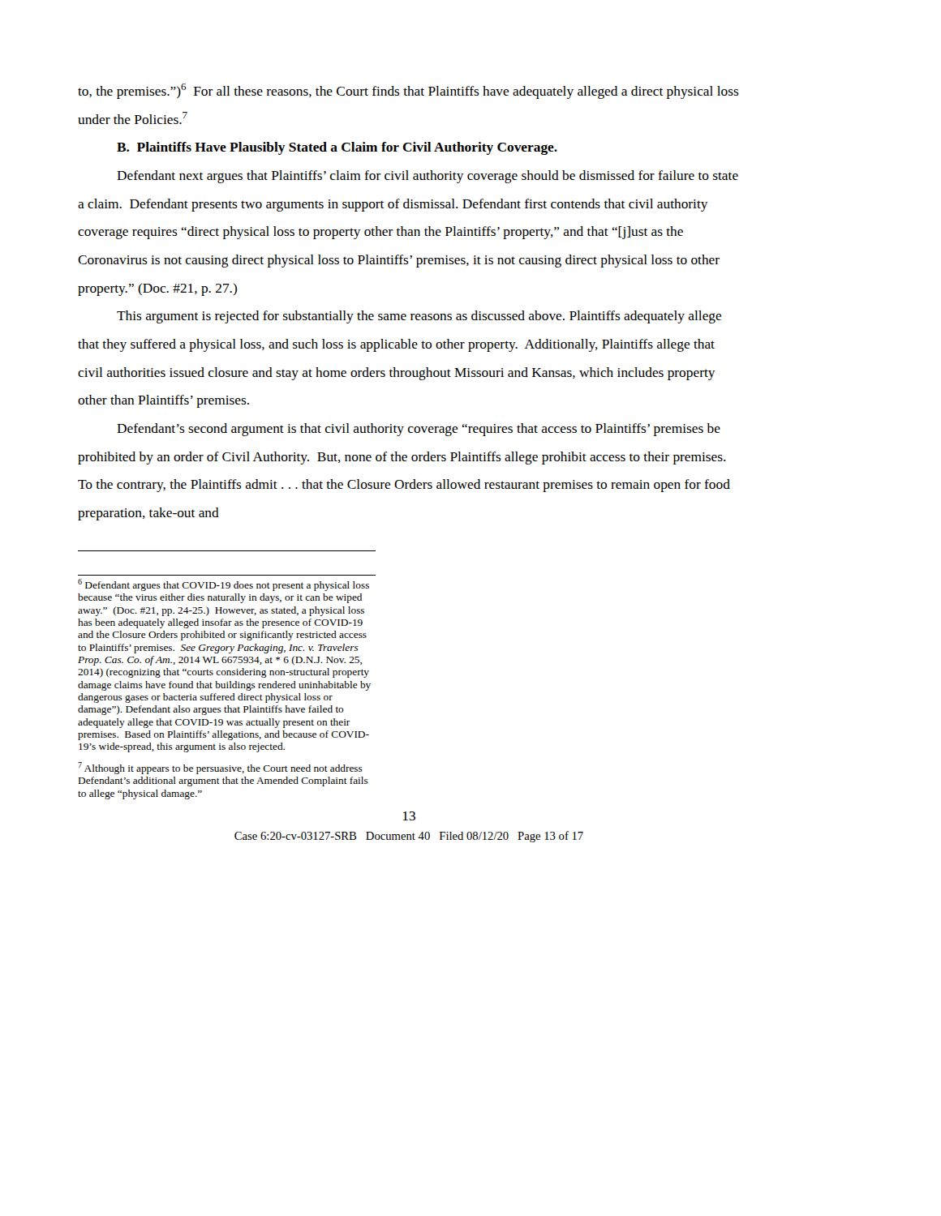to, the premises.”)6 For all these reasons, the Court finds that Plaintiffs have adequately alleged a direct physical loss under the Policies.7
B. Plaintiffs Have Plausibly Stated a Claim for Civil Authority Coverage.
Defendant next argues that Plaintiffs’ claim for civil authority coverage should be dismissed for failure to state a claim. Defendant presents two arguments in support of dismissal. Defendant first contends that civil authority coverage requires “direct physical loss to property other than the Plaintiffs’ property,” and that “[j]ust as the Coronavirus is not causing direct physical loss to Plaintiffs’ premises, it is not causing direct physical loss to other property.” (Doc. #21, p. 27.)
This argument is rejected for substantially the same reasons as discussed above. Plaintiffs adequately allege that they suffered a physical loss, and such loss is applicable to other property. Additionally, Plaintiffs allege that civil authorities issued closure and stay at home orders throughout Missouri and Kansas, which includes property other than Plaintiffs’ premises.
Defendant’s second argument is that civil authority coverage “requires that access to Plaintiffs’ premises be prohibited by an order of Civil Authority. But, none of the orders Plaintiffs allege prohibit access to their premises. To the contrary, the Plaintiffs admit . . . that the Closure Orders allowed restaurant premises to remain open for food preparation, take-out and
6 Defendant argues that COVID-19 does not present a physical loss because “the virus either dies naturally in days, or it can be wiped away.” (Doc. #21, pp. 24-25.) However, as stated, a physical loss has been adequately alleged insofar as the presence of COVID-19 and the Closure Orders prohibited or significantly restricted access to Plaintiffs’ premises. See Gregory Packaging, Inc. v. Travelers Prop. Cas. Co. of Am., 2014 WL 6675934, at * 6 (D.N.J. Nov. 25, 2014) (recognizing that “courts considering non-structural property damage claims have found that buildings rendered uninhabitable by dangerous gases or bacteria suffered direct physical loss or damage”). Defendant also argues that Plaintiffs have failed to adequately allege that COVID-19 was actually present on their premises. Based on Plaintiffs’ allegations, and because of COVID-19’s wide-spread, this argument is also rejected.
7 Although it appears to be persuasive, the Court need not address Defendant’s additional argument that the Amended Complaint fails to allege “physical damage.”
13
Case 6:20-cv-03127-SRB Document 40 Filed 08/12/20 Page 13 of 17